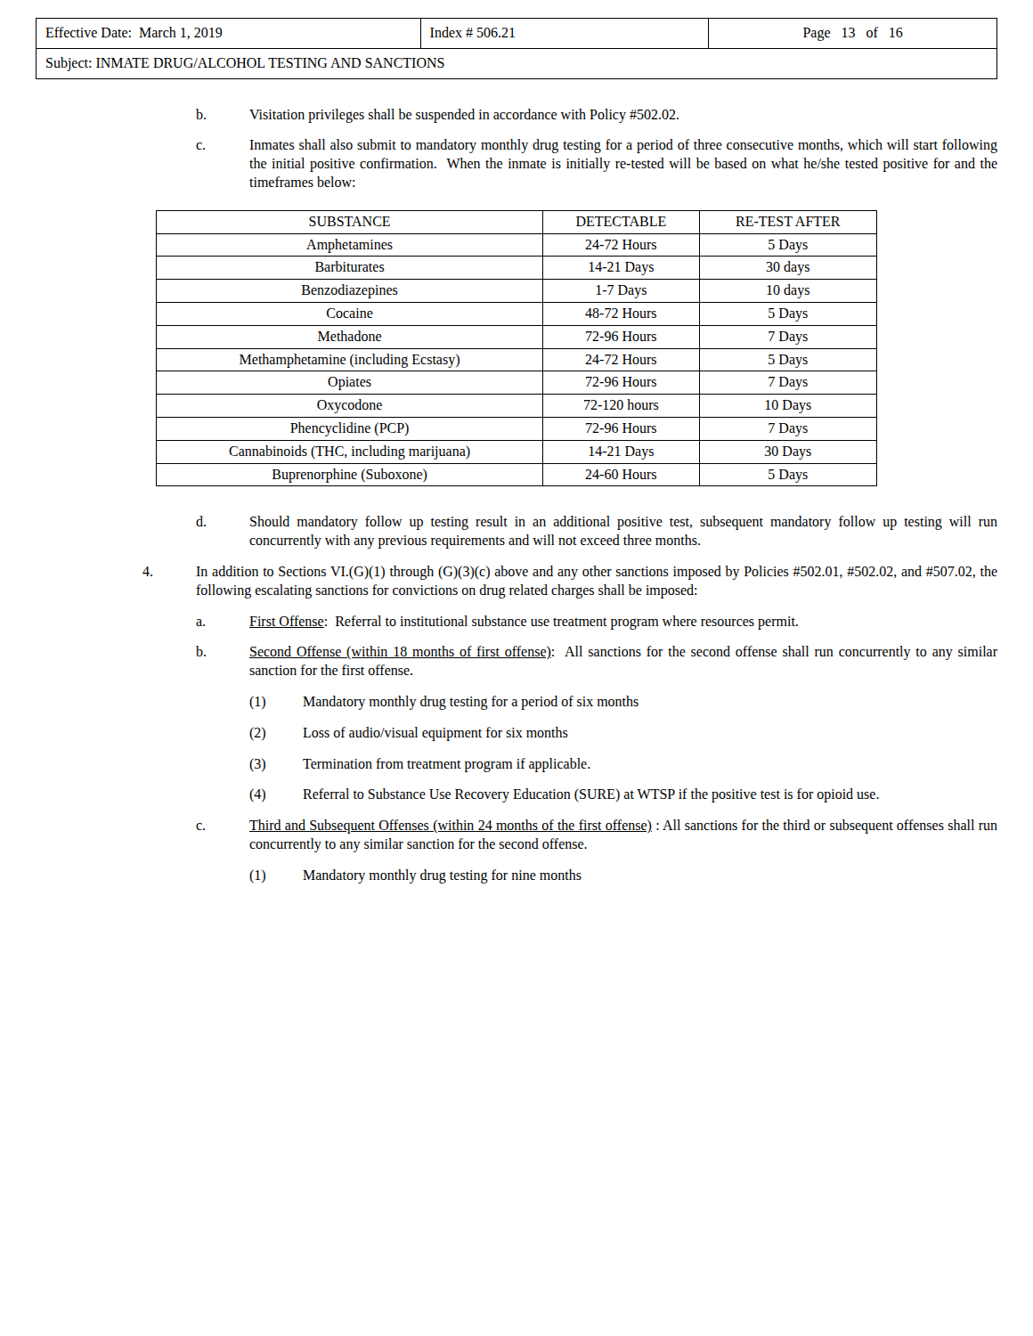| Effective Date: March 1, 2019 | Index # 506.21 | Page 13 of 16 |
| Subject: INMATE DRUG/ALCOHOL TESTING AND SANCTIONS |
b.
Visitation privileges shall be suspended in accordance with Policy #502.02.
c.
Inmates shall also submit to mandatory monthly drug testing for a period of three consecutive months, which will start following the initial positive confirmation. When the inmate is initially re-tested will be based on what he/she tested positive for and the timeframes below:
| SUBSTANCE | DETECTABLE | RE-TEST AFTER |
| --- | --- | --- |
| Amphetamines | 24-72 Hours | 5 Days |
| Barbiturates | 14-21 Days | 30 days |
| Benzodiazepines | 1-7 Days | 10 days |
| Cocaine | 48-72 Hours | 5 Days |
| Methadone | 72-96 Hours | 7 Days |
| Methamphetamine (including Ecstasy) | 24-72 Hours | 5 Days |
| Opiates | 72-96 Hours | 7 Days |
| Oxycodone | 72-120 hours | 10 Days |
| Phencyclidine (PCP) | 72-96 Hours | 7 Days |
| Cannabinoids (THC, including marijuana) | 14-21 Days | 30 Days |
| Buprenorphine (Suboxone) | 24-60 Hours | 5 Days |
d.
Should mandatory follow up testing result in an additional positive test, subsequent mandatory follow up testing will run concurrently with any previous requirements and will not exceed three months.
4.
In addition to Sections VI.(G)(1) through (G)(3)(c) above and any other sanctions imposed by Policies #502.01, #502.02, and #507.02, the following escalating sanctions for convictions on drug related charges shall be imposed:
a.
First Offense: Referral to institutional substance use treatment program where resources permit.
b.
Second Offense (within 18 months of first offense): All sanctions for the second offense shall run concurrently to any similar sanction for the first offense.
(1)
Mandatory monthly drug testing for a period of six months
(2)
Loss of audio/visual equipment for six months
(3)
Termination from treatment program if applicable.
(4)
Referral to Substance Use Recovery Education (SURE) at WTSP if the positive test is for opioid use.
c.
Third and Subsequent Offenses (within 24 months of the first offense) : All sanctions for the third or subsequent offenses shall run concurrently to any similar sanction for the second offense.
(1)
Mandatory monthly drug testing for nine months